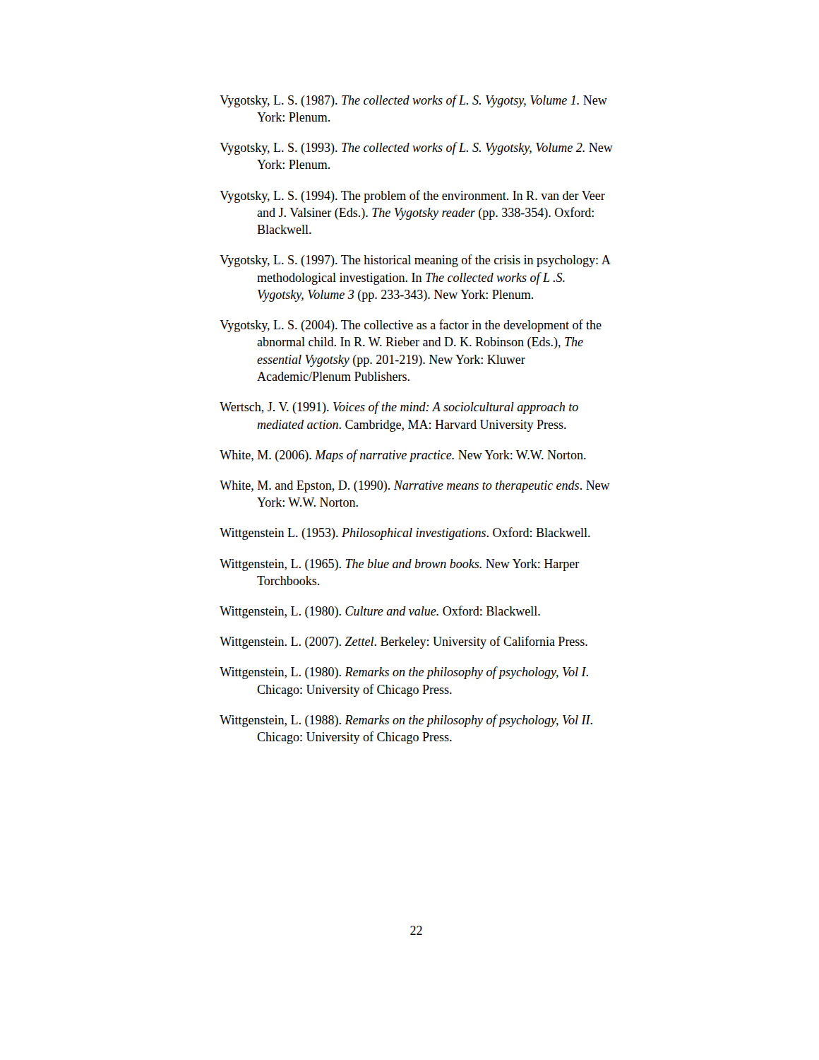Vygotsky, L. S. (1987). The collected works of L. S. Vygotsy, Volume 1. New York: Plenum.
Vygotsky, L. S. (1993). The collected works of L. S. Vygotsky, Volume 2. New York: Plenum.
Vygotsky, L. S. (1994). The problem of the environment. In R. van der Veer and J. Valsiner (Eds.). The Vygotsky reader (pp. 338-354). Oxford: Blackwell.
Vygotsky, L. S. (1997). The historical meaning of the crisis in psychology: A methodological investigation. In The collected works of L .S. Vygotsky, Volume 3 (pp. 233-343). New York: Plenum.
Vygotsky, L. S. (2004). The collective as a factor in the development of the abnormal child. In R. W. Rieber and D. K. Robinson (Eds.), The essential Vygotsky (pp. 201-219). New York: Kluwer Academic/Plenum Publishers.
Wertsch, J. V. (1991). Voices of the mind: A sociolcultural approach to mediated action. Cambridge, MA: Harvard University Press.
White, M. (2006). Maps of narrative practice. New York: W.W. Norton.
White, M. and Epston, D. (1990). Narrative means to therapeutic ends. New York: W.W. Norton.
Wittgenstein L. (1953). Philosophical investigations. Oxford: Blackwell.
Wittgenstein, L. (1965). The blue and brown books. New York: Harper Torchbooks.
Wittgenstein, L. (1980). Culture and value. Oxford: Blackwell.
Wittgenstein. L. (2007). Zettel. Berkeley: University of California Press.
Wittgenstein, L. (1980). Remarks on the philosophy of psychology, Vol I. Chicago: University of Chicago Press.
Wittgenstein, L. (1988). Remarks on the philosophy of psychology, Vol II. Chicago: University of Chicago Press.
22